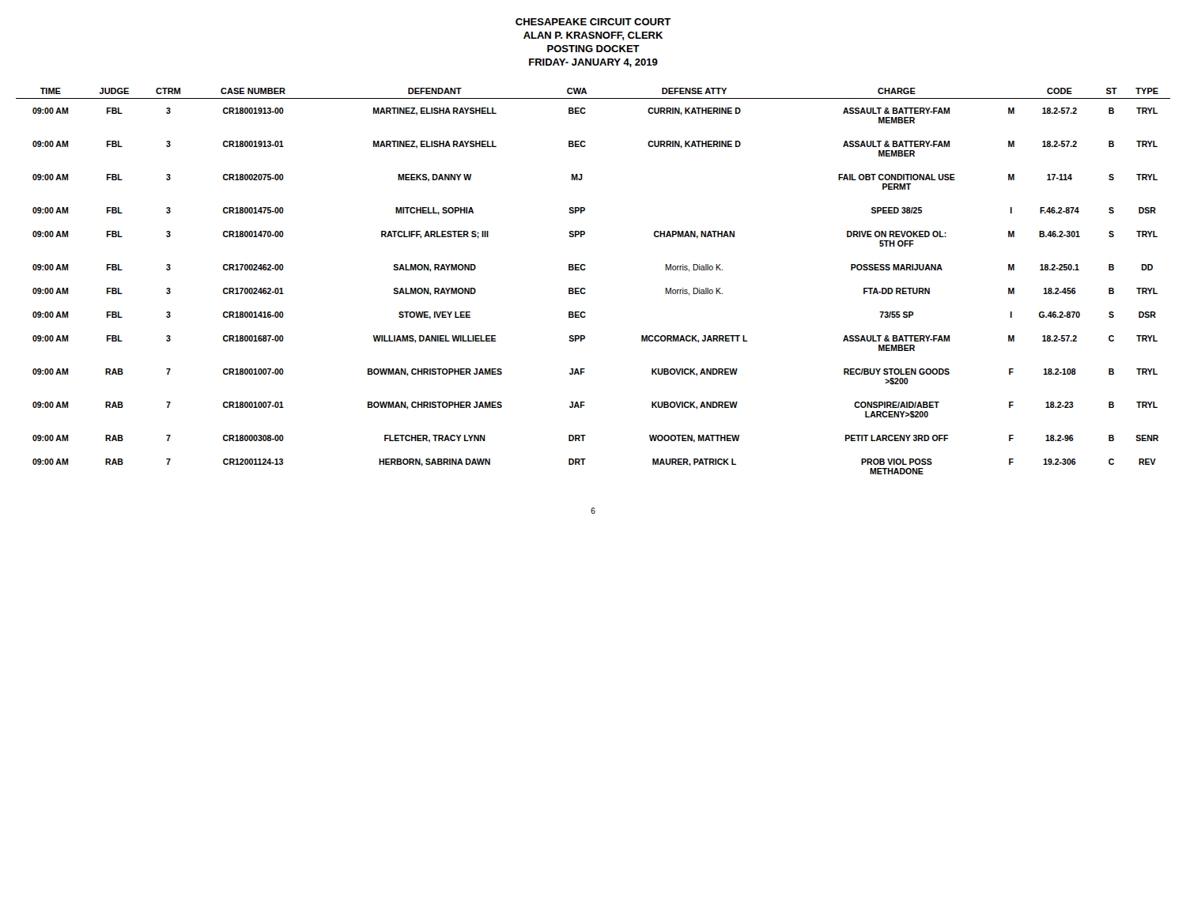CHESAPEAKE CIRCUIT COURT
ALAN P. KRASNOFF, CLERK
POSTING DOCKET
FRIDAY- JANUARY 4, 2019
| TIME | JUDGE | CTRM | CASE NUMBER | DEFENDANT | CWA | DEFENSE ATTY | CHARGE | | CODE | ST | TYPE |
| --- | --- | --- | --- | --- | --- | --- | --- | --- | --- | --- | --- |
| 09:00 AM | FBL | 3 | CR18001913-00 | MARTINEZ, ELISHA RAYSHELL | BEC | CURRIN, KATHERINE D | ASSAULT & BATTERY-FAM MEMBER | M | 18.2-57.2 | B | TRYL |
| 09:00 AM | FBL | 3 | CR18001913-01 | MARTINEZ, ELISHA RAYSHELL | BEC | CURRIN, KATHERINE D | ASSAULT & BATTERY-FAM MEMBER | M | 18.2-57.2 | B | TRYL |
| 09:00 AM | FBL | 3 | CR18002075-00 | MEEKS, DANNY W | MJ | | FAIL OBT CONDITIONAL USE PERMT | M | 17-114 | S | TRYL |
| 09:00 AM | FBL | 3 | CR18001475-00 | MITCHELL, SOPHIA | SPP | | SPEED 38/25 | I | F.46.2-874 | S | DSR |
| 09:00 AM | FBL | 3 | CR18001470-00 | RATCLIFF, ARLESTER S; III | SPP | CHAPMAN, NATHAN | DRIVE ON REVOKED OL: 5TH OFF | M | B.46.2-301 | S | TRYL |
| 09:00 AM | FBL | 3 | CR17002462-00 | SALMON, RAYMOND | BEC | Morris, Diallo K. | POSSESS MARIJUANA | M | 18.2-250.1 | B | DD |
| 09:00 AM | FBL | 3 | CR17002462-01 | SALMON, RAYMOND | BEC | Morris, Diallo K. | FTA-DD RETURN | M | 18.2-456 | B | TRYL |
| 09:00 AM | FBL | 3 | CR18001416-00 | STOWE, IVEY LEE | BEC | | 73/55 SP | I | G.46.2-870 | S | DSR |
| 09:00 AM | FBL | 3 | CR18001687-00 | WILLIAMS, DANIEL WILLIELEE | SPP | MCCORMACK, JARRETT L | ASSAULT & BATTERY-FAM MEMBER | M | 18.2-57.2 | C | TRYL |
| 09:00 AM | RAB | 7 | CR18001007-00 | BOWMAN, CHRISTOPHER JAMES | JAF | KUBOVICK, ANDREW | REC/BUY STOLEN GOODS >$200 | F | 18.2-108 | B | TRYL |
| 09:00 AM | RAB | 7 | CR18001007-01 | BOWMAN, CHRISTOPHER JAMES | JAF | KUBOVICK, ANDREW | CONSPIRE/AID/ABET LARCENY>$200 | F | 18.2-23 | B | TRYL |
| 09:00 AM | RAB | 7 | CR18000308-00 | FLETCHER, TRACY LYNN | DRT | WOOOTEN, MATTHEW | PETIT LARCENY 3RD OFF | F | 18.2-96 | B | SENR |
| 09:00 AM | RAB | 7 | CR12001124-13 | HERBORN, SABRINA DAWN | DRT | MAURER, PATRICK L | PROB VIOL POSS METHADONE | F | 19.2-306 | C | REV |
6